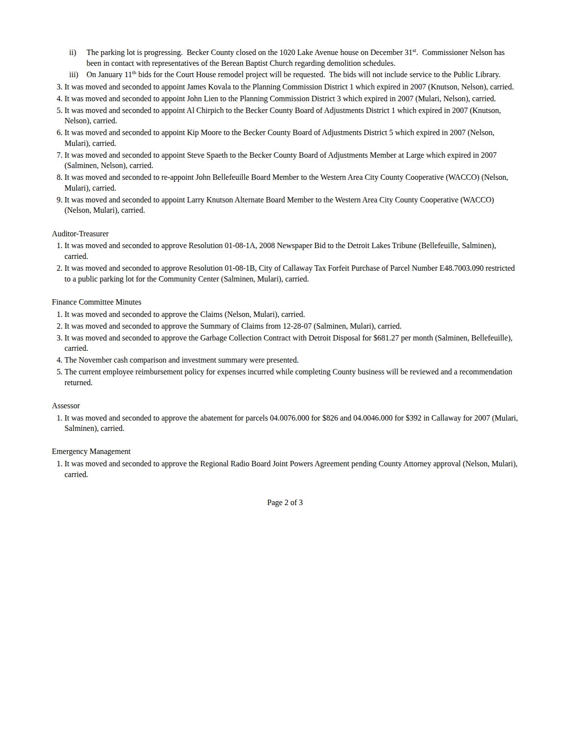ii) The parking lot is progressing. Becker County closed on the 1020 Lake Avenue house on December 31st. Commissioner Nelson has been in contact with representatives of the Berean Baptist Church regarding demolition schedules.
iii) On January 11th bids for the Court House remodel project will be requested. The bids will not include service to the Public Library.
It was moved and seconded to appoint James Kovala to the Planning Commission District 1 which expired in 2007 (Knutson, Nelson), carried.
It was moved and seconded to appoint John Lien to the Planning Commission District 3 which expired in 2007 (Mulari, Nelson), carried.
It was moved and seconded to appoint Al Chirpich to the Becker County Board of Adjustments District 1 which expired in 2007 (Knutson, Nelson), carried.
It was moved and seconded to appoint Kip Moore to the Becker County Board of Adjustments District 5 which expired in 2007 (Nelson, Mulari), carried.
It was moved and seconded to appoint Steve Spaeth to the Becker County Board of Adjustments Member at Large which expired in 2007 (Salminen, Nelson), carried.
It was moved and seconded to re-appoint John Bellefeuille Board Member to the Western Area City County Cooperative (WACCO) (Nelson, Mulari), carried.
It was moved and seconded to appoint Larry Knutson Alternate Board Member to the Western Area City County Cooperative (WACCO) (Nelson, Mulari), carried.
Auditor-Treasurer
It was moved and seconded to approve Resolution 01-08-1A, 2008 Newspaper Bid to the Detroit Lakes Tribune (Bellefeuille, Salminen), carried.
It was moved and seconded to approve Resolution 01-08-1B, City of Callaway Tax Forfeit Purchase of Parcel Number E48.7003.090 restricted to a public parking lot for the Community Center (Salminen, Mulari), carried.
Finance Committee Minutes
It was moved and seconded to approve the Claims (Nelson, Mulari), carried.
It was moved and seconded to approve the Summary of Claims from 12-28-07 (Salminen, Mulari), carried.
It was moved and seconded to approve the Garbage Collection Contract with Detroit Disposal for $681.27 per month (Salminen, Bellefeuille), carried.
The November cash comparison and investment summary were presented.
The current employee reimbursement policy for expenses incurred while completing County business will be reviewed and a recommendation returned.
Assessor
It was moved and seconded to approve the abatement for parcels 04.0076.000 for $826 and 04.0046.000 for $392 in Callaway for 2007 (Mulari, Salminen), carried.
Emergency Management
It was moved and seconded to approve the Regional Radio Board Joint Powers Agreement pending County Attorney approval (Nelson, Mulari), carried.
Page 2 of 3